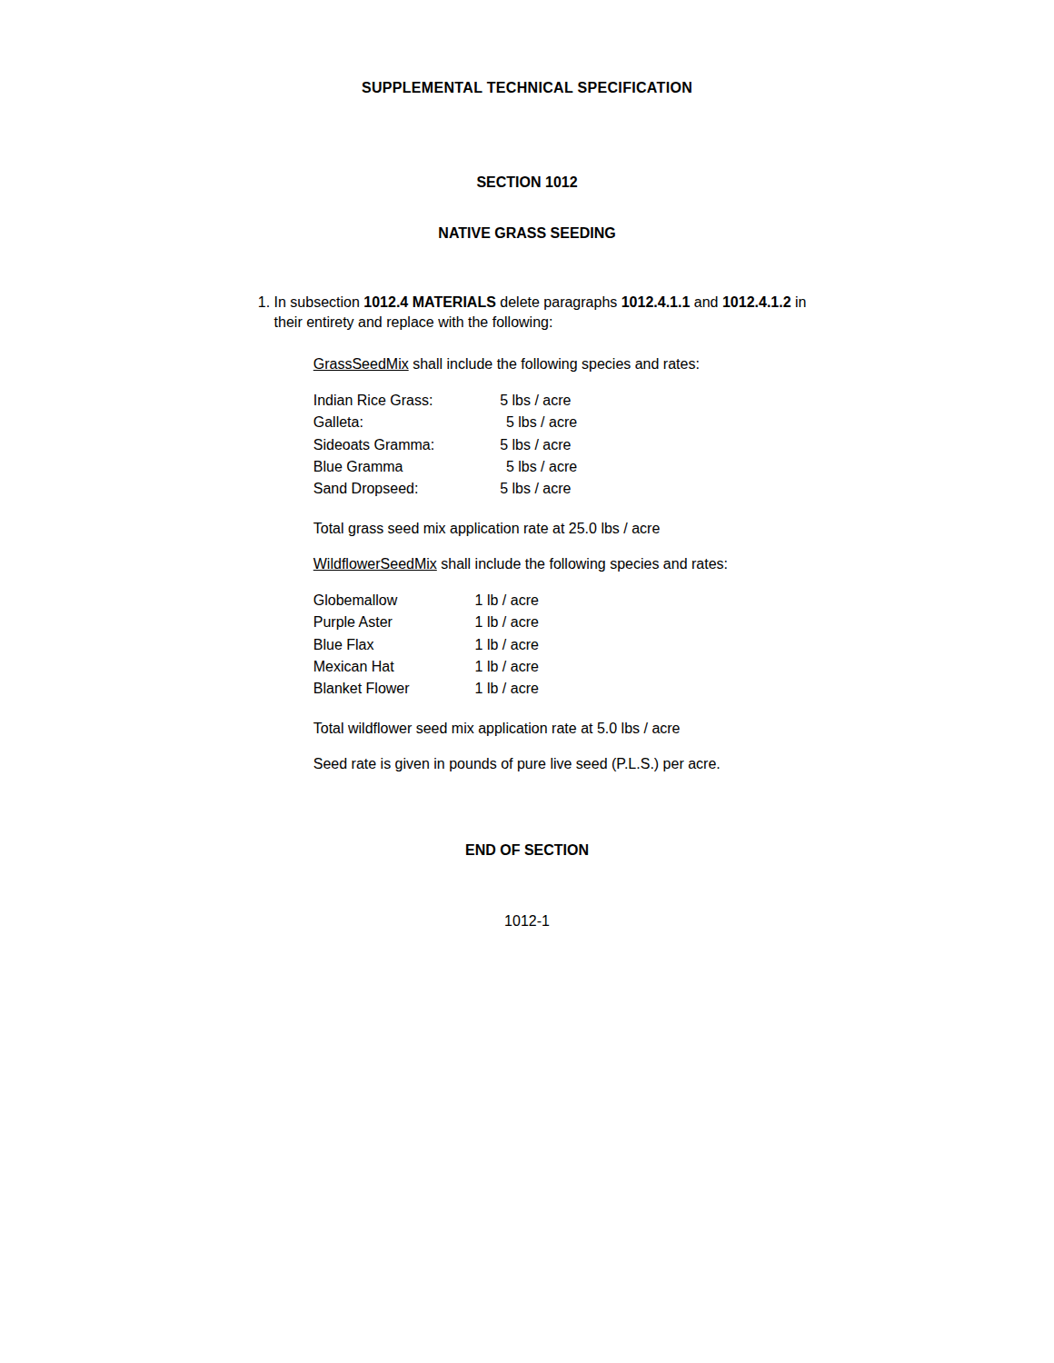SUPPLEMENTAL TECHNICAL SPECIFICATION
SECTION 1012
NATIVE GRASS SEEDING
In subsection 1012.4 MATERIALS delete paragraphs 1012.4.1.1 and 1012.4.1.2 in their entirety and replace with the following:
GrassSeedMix shall include the following species and rates:
| Indian Rice Grass: | 5 lbs / acre |
| Galleta: | 5 lbs / acre |
| Sideoats Gramma: | 5 lbs / acre |
| Blue Gramma | 5 lbs / acre |
| Sand Dropseed: | 5 lbs / acre |
Total grass seed mix application rate at 25.0 lbs / acre
WildflowerSeedMix shall include the following species and rates:
| Globemallow | 1 lb / acre |
| Purple Aster | 1 lb / acre |
| Blue Flax | 1 lb / acre |
| Mexican Hat | 1 lb / acre |
| Blanket Flower | 1 lb / acre |
Total wildflower seed mix application rate at 5.0 lbs / acre
Seed rate is given in pounds of pure live seed (P.L.S.) per acre.
END OF SECTION
1012-1